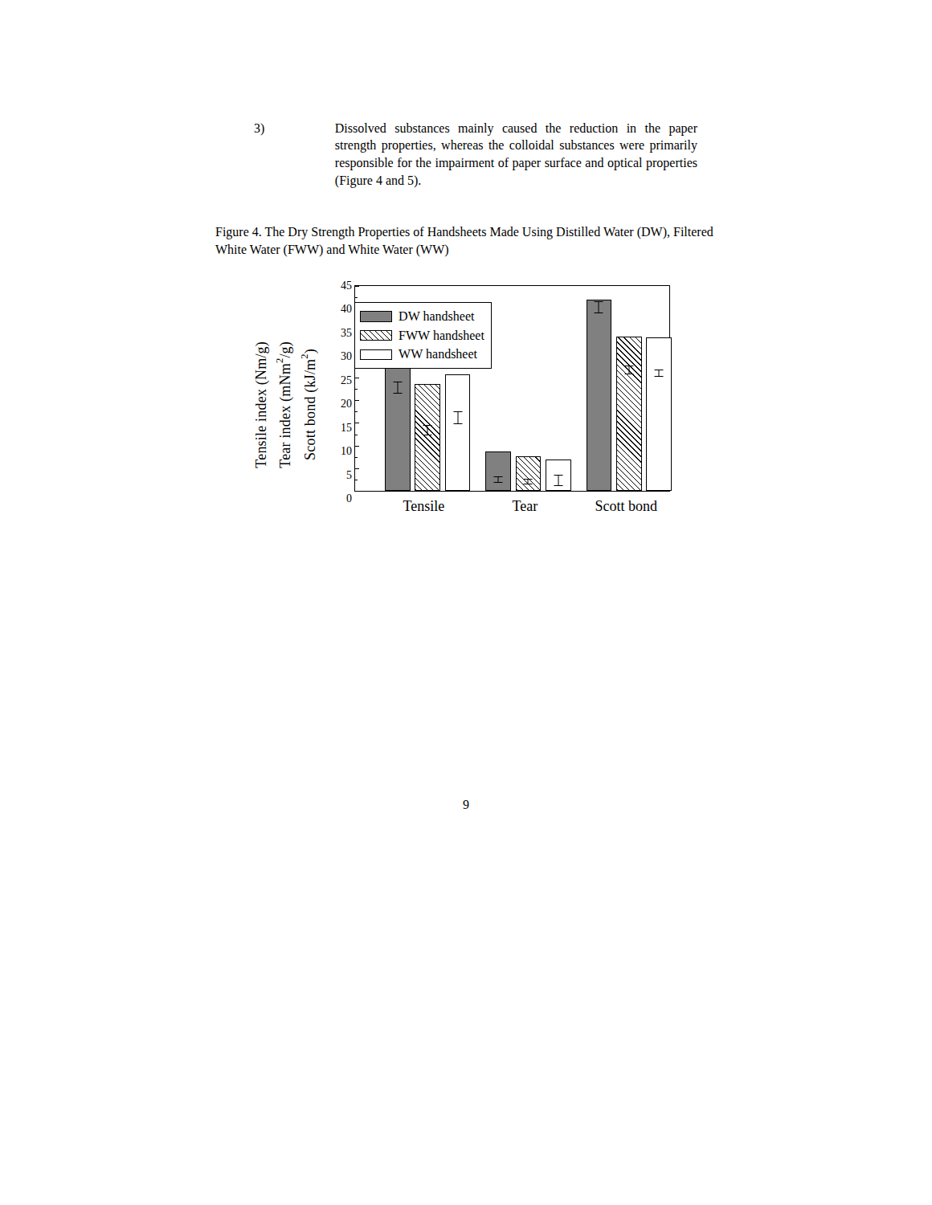3)
Dissolved substances mainly caused the reduction in the paper strength properties, whereas the colloidal substances were primarily responsible for the impairment of paper surface and optical properties (Figure 4 and 5).
Figure 4. The Dry Strength Properties of Handsheets Made Using Distilled Water (DW), Filtered White Water (FWW) and White Water (WW)
Tensile index (Nm/g)
Tear index (mNm2/g)
Scott bond (kJ/m2)
45 40 35 30 25 20 15 10 5 0
DW handsheet
FWW handsheet
WW handsheet
Tensile Tear Scott bond
9